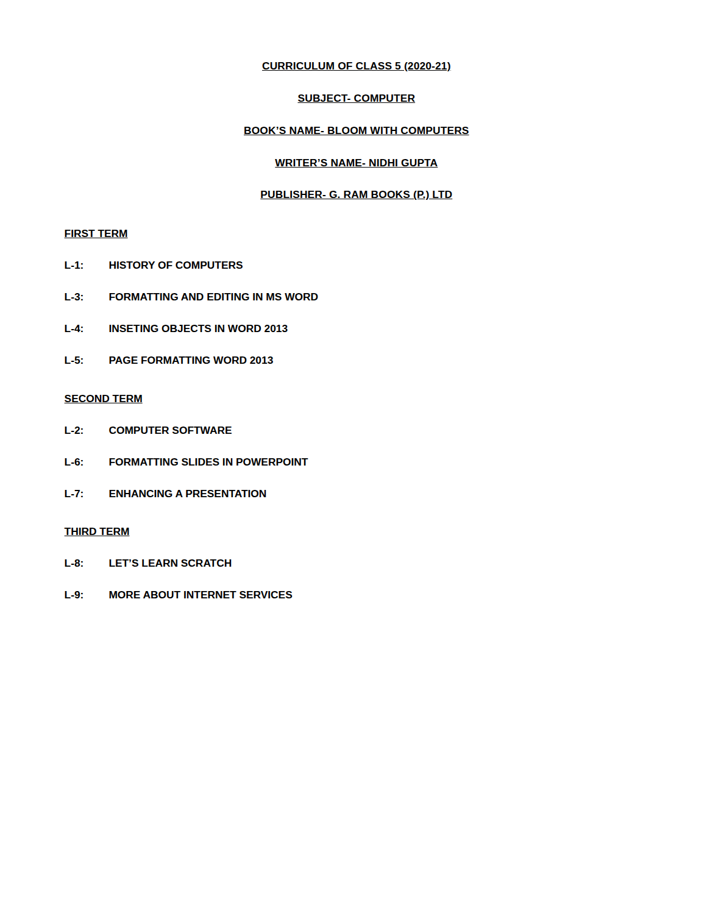Curriculum of Class 5 (2020-21)
Subject- Computer
Book’s Name- Bloom with Computers
Writer’s Name- Nidhi Gupta
Publisher- G. Ram Books (P.) Ltd
First Term
| L-1: | History of Computers |
| L-3: | Formatting and Editing in MS Word |
| L-4: | Inseting Objects in Word 2013 |
| L-5: | Page Formatting Word 2013 |
Second Term
| L-2: | Computer Software |
| L-6: | Formatting Slides in Powerpoint |
| L-7: | Enhancing a Presentation |
Third Term
| L-8: | Let’s Learn Scratch |
| L-9: | More About Internet Services |